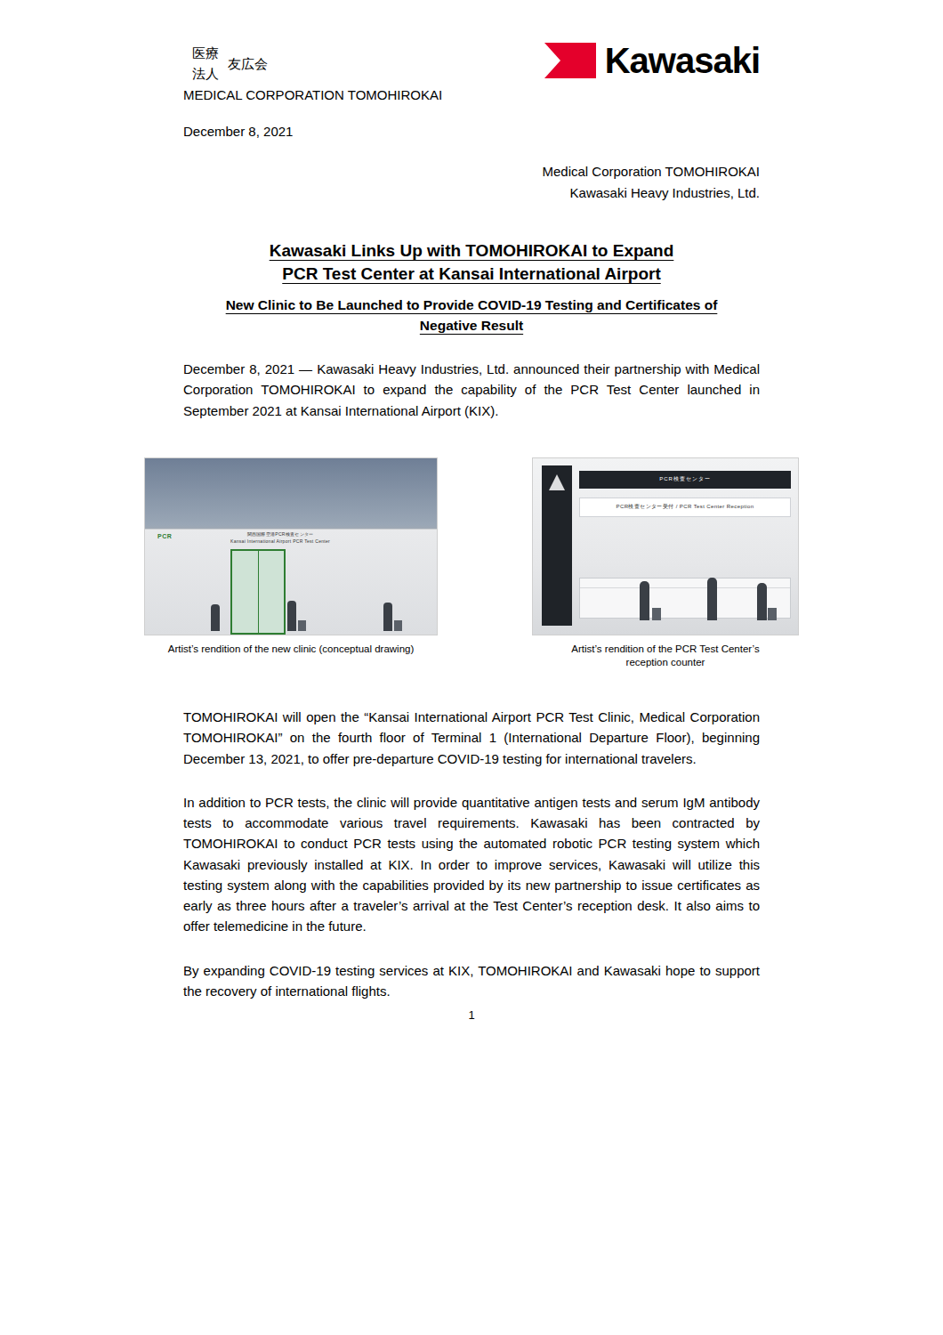医療
法人
友広会
MEDICAL CORPORATION TOMOHIROKAI
Kawasaki
December 8, 2021
Medical Corporation TOMOHIROKAI
Kawasaki Heavy Industries, Ltd.
Kawasaki Links Up with TOMOHIROKAI to Expand PCR Test Center at Kansai International Airport
New Clinic to Be Launched to Provide COVID-19 Testing and Certificates of Negative Result
December 8, 2021 — Kawasaki Heavy Industries, Ltd. announced their partnership with Medical Corporation TOMOHIROKAI to expand the capability of the PCR Test Center launched in September 2021 at Kansai International Airport (KIX).
PCR
関西国際空港PCR検査センター
Kansai International Airport PCR Test Center
Artist’s rendition of the new clinic (conceptual drawing)
PCR検査センター
PCR検査センター受付 / PCR Test Center Reception
Artist’s rendition of the PCR Test Center’s
reception counter
TOMOHIROKAI will open the “Kansai International Airport PCR Test Clinic, Medical Corporation TOMOHIROKAI” on the fourth floor of Terminal 1 (International Departure Floor), beginning December 13, 2021, to offer pre-departure COVID-19 testing for international travelers.
In addition to PCR tests, the clinic will provide quantitative antigen tests and serum IgM antibody tests to accommodate various travel requirements. Kawasaki has been contracted by TOMOHIROKAI to conduct PCR tests using the automated robotic PCR testing system which Kawasaki previously installed at KIX. In order to improve services, Kawasaki will utilize this testing system along with the capabilities provided by its new partnership to issue certificates as early as three hours after a traveler’s arrival at the Test Center’s reception desk. It also aims to offer telemedicine in the future.
By expanding COVID-19 testing services at KIX, TOMOHIROKAI and Kawasaki hope to support the recovery of international flights.
1